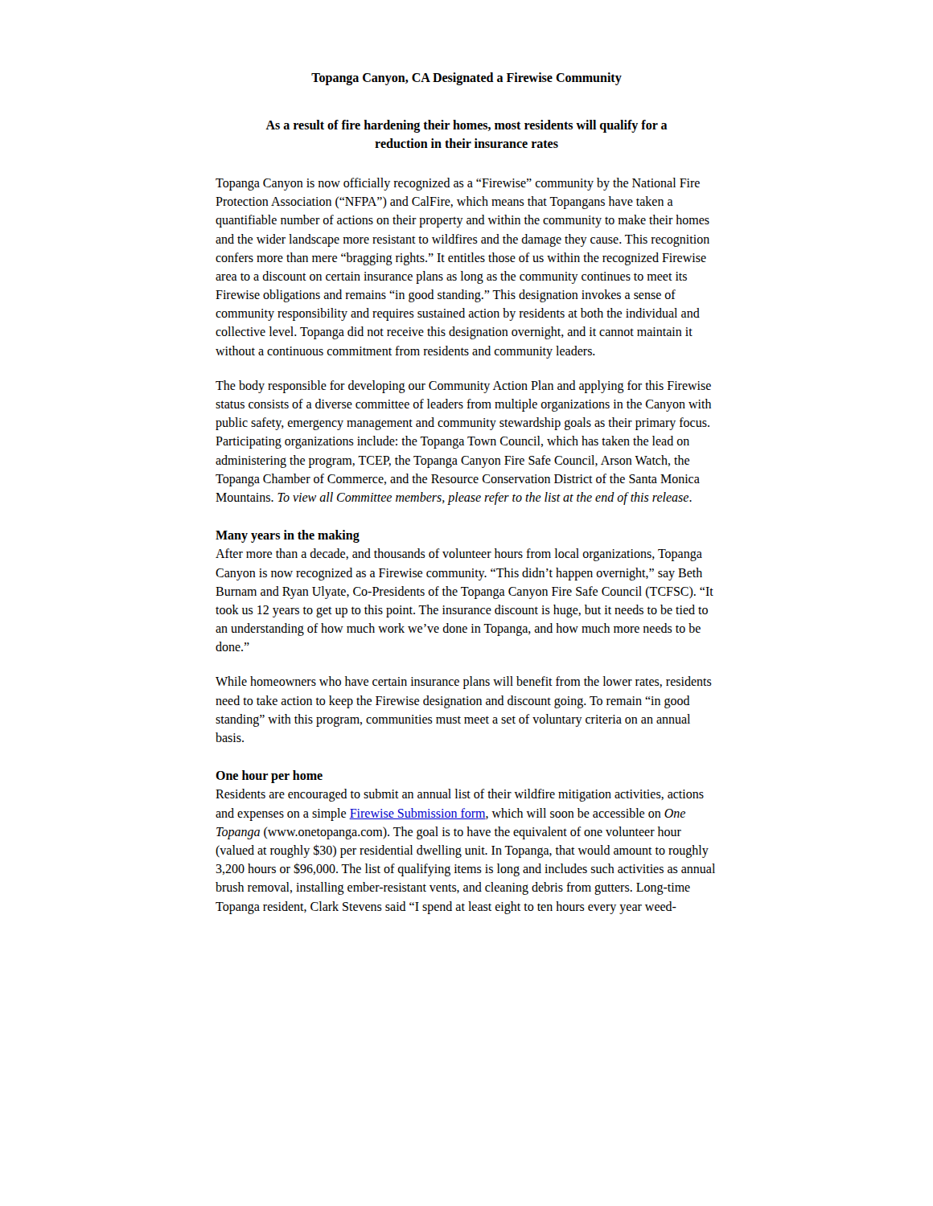Topanga Canyon, CA Designated a Firewise Community
As a result of fire hardening their homes, most residents will qualify for a reduction in their insurance rates
Topanga Canyon is now officially recognized as a “Firewise” community by the National Fire Protection Association (“NFPA”) and CalFire, which means that Topangans have taken a quantifiable number of actions on their property and within the community to make their homes and the wider landscape more resistant to wildfires and the damage they cause. This recognition confers more than mere “bragging rights.” It entitles those of us within the recognized Firewise area to a discount on certain insurance plans as long as the community continues to meet its Firewise obligations and remains “in good standing.” This designation invokes a sense of community responsibility and requires sustained action by residents at both the individual and collective level. Topanga did not receive this designation overnight, and it cannot maintain it without a continuous commitment from residents and community leaders.
The body responsible for developing our Community Action Plan and applying for this Firewise status consists of a diverse committee of leaders from multiple organizations in the Canyon with public safety, emergency management and community stewardship goals as their primary focus. Participating organizations include: the Topanga Town Council, which has taken the lead on administering the program, TCEP, the Topanga Canyon Fire Safe Council, Arson Watch, the Topanga Chamber of Commerce, and the Resource Conservation District of the Santa Monica Mountains. To view all Committee members, please refer to the list at the end of this release.
Many years in the making
After more than a decade, and thousands of volunteer hours from local organizations, Topanga Canyon is now recognized as a Firewise community. “This didn’t happen overnight,” say Beth Burnam and Ryan Ulyate, Co-Presidents of the Topanga Canyon Fire Safe Council (TCFSC). “It took us 12 years to get up to this point. The insurance discount is huge, but it needs to be tied to an understanding of how much work we’ve done in Topanga, and how much more needs to be done.”
While homeowners who have certain insurance plans will benefit from the lower rates, residents need to take action to keep the Firewise designation and discount going. To remain “in good standing” with this program, communities must meet a set of voluntary criteria on an annual basis.
One hour per home
Residents are encouraged to submit an annual list of their wildfire mitigation activities, actions and expenses on a simple Firewise Submission form, which will soon be accessible on One Topanga (www.onetopanga.com). The goal is to have the equivalent of one volunteer hour (valued at roughly $30) per residential dwelling unit. In Topanga, that would amount to roughly 3,200 hours or $96,000. The list of qualifying items is long and includes such activities as annual brush removal, installing ember-resistant vents, and cleaning debris from gutters. Long-time Topanga resident, Clark Stevens said “I spend at least eight to ten hours every year weed-